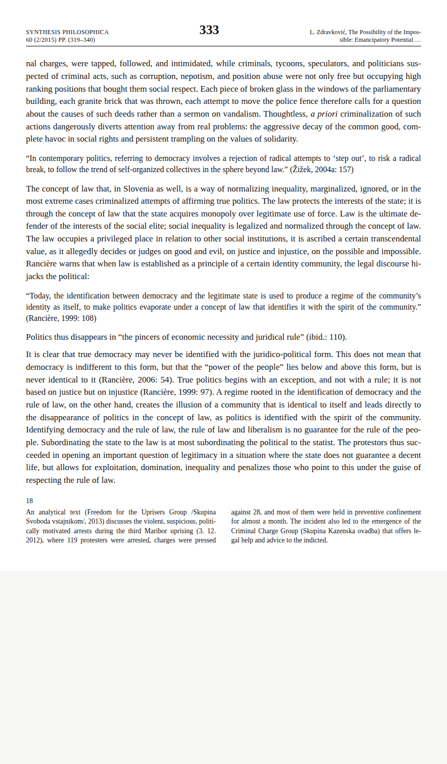Synthesis Philosophica
60 (2/2015) pp. (319–340)
333
L. Zdravković, The Possibility of the Impos-
sible: Emancipatory Potential …
nal charges, were tapped, followed, and intimidated, while criminals, tycoons, speculators, and politicians suspected of criminal acts, such as corruption, nepotism, and position abuse were not only free but occupying high ranking positions that bought them social respect. Each piece of broken glass in the windows of the parliamentary building, each granite brick that was thrown, each attempt to move the police fence therefore calls for a question about the causes of such deeds rather than a sermon on vandalism. Thoughtless, a priori criminalization of such actions dangerously diverts attention away from real problems: the aggressive decay of the common good, complete havoc in social rights and persistent trampling on the values of solidarity.
“In contemporary politics, referring to democracy involves a rejection of radical attempts to ‘step out’, to risk a radical break, to follow the trend of self-organized collectives in the sphere beyond law.” (Žižek, 2004a: 157)
The concept of law that, in Slovenia as well, is a way of normalizing inequality, marginalized, ignored, or in the most extreme cases criminalized attempts of affirming true politics. The law protects the interests of the state; it is through the concept of law that the state acquires monopoly over legitimate use of force. Law is the ultimate defender of the interests of the social elite; social inequality is legalized and normalized through the concept of law. The law occupies a privileged place in relation to other social institutions, it is ascribed a certain transcendental value, as it allegedly decides or judges on good and evil, on justice and injustice, on the possible and impossible. Rancière warns that when law is established as a principle of a certain identity community, the legal discourse hijacks the political:
“Today, the identification between democracy and the legitimate state is used to produce a regime of the community’s identity as itself, to make politics evaporate under a concept of law that identifies it with the spirit of the community.” (Rancière, 1999: 108)
Politics thus disappears in “the pincers of economic necessity and juridical rule” (ibid.: 110).
It is clear that true democracy may never be identified with the juridico-political form. This does not mean that democracy is indifferent to this form, but that the “power of the people” lies below and above this form, but is never identical to it (Rancière, 2006: 54). True politics begins with an exception, and not with a rule; it is not based on justice but on injustice (Rancière, 1999: 97). A regime rooted in the identification of democracy and the rule of law, on the other hand, creates the illusion of a community that is identical to itself and leads directly to the disappearance of politics in the concept of law, as politics is identified with the spirit of the community. Identifying democracy and the rule of law, the rule of law and liberalism is no guarantee for the rule of the people. Subordinating the state to the law is at most subordinating the political to the statist. The protestors thus succeeded in opening an important question of legitimacy in a situation where the state does not guarantee a decent life, but allows for exploitation, domination, inequality and penalizes those who point to this under the guise of respecting the rule of law.
18
An analytical text (Freedom for the Uprisers Group /Skupina Svoboda vstajnikom/, 2013) discusses the violent, suspicious, politically motivated arrests during the third Maribor uprising (3. 12. 2012), where 119 protesters were arrested, charges were pressed against 28, and most of them were held in preventive confinement for almost a month. The incident also led to the emergence of the Criminal Charge Group (Skupina Kazenska ovadba) that offers legal help and advice to the indicted.